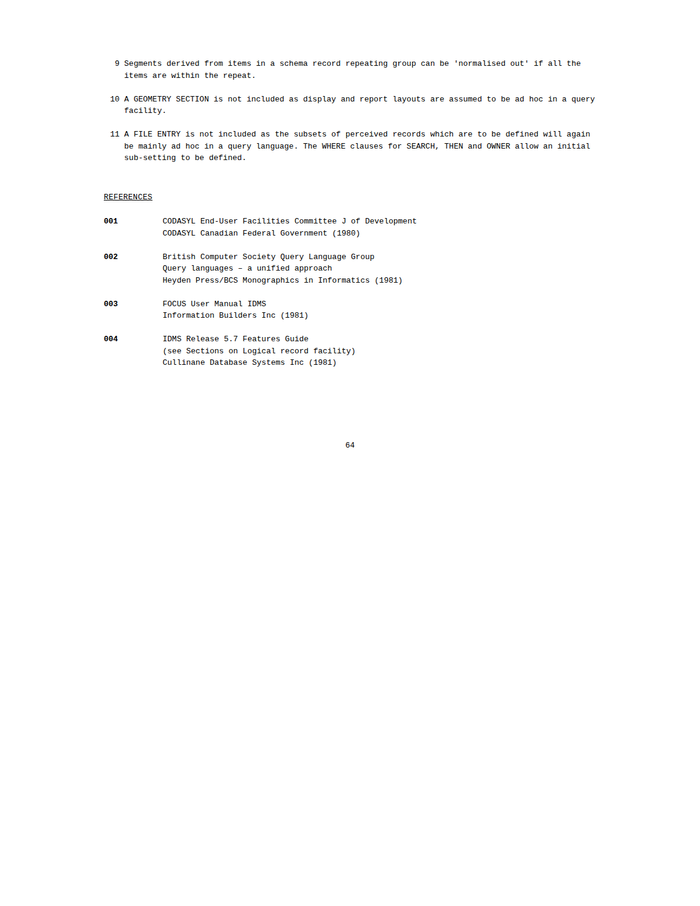9 Segments derived from items in a schema record repeating group can be 'normalised out' if all the items are within the repeat.
10 A GEOMETRY SECTION is not included as display and report layouts are assumed to be ad hoc in a query facility.
11 A FILE ENTRY is not included as the subsets of perceived records which are to be defined will again be mainly ad hoc in a query language. The WHERE clauses for SEARCH, THEN and OWNER allow an initial sub-setting to be defined.
REFERENCES
001
CODASYL End-User Facilities Committee J of Development CODASYL Canadian Federal Government (1980)
002
British Computer Society Query Language Group Query languages – a unified approach Heyden Press/BCS Monographics in Informatics (1981)
003
FOCUS User Manual IDMS Information Builders Inc (1981)
004
IDMS Release 5.7 Features Guide (see Sections on Logical record facility) Cullinane Database Systems Inc (1981)
64